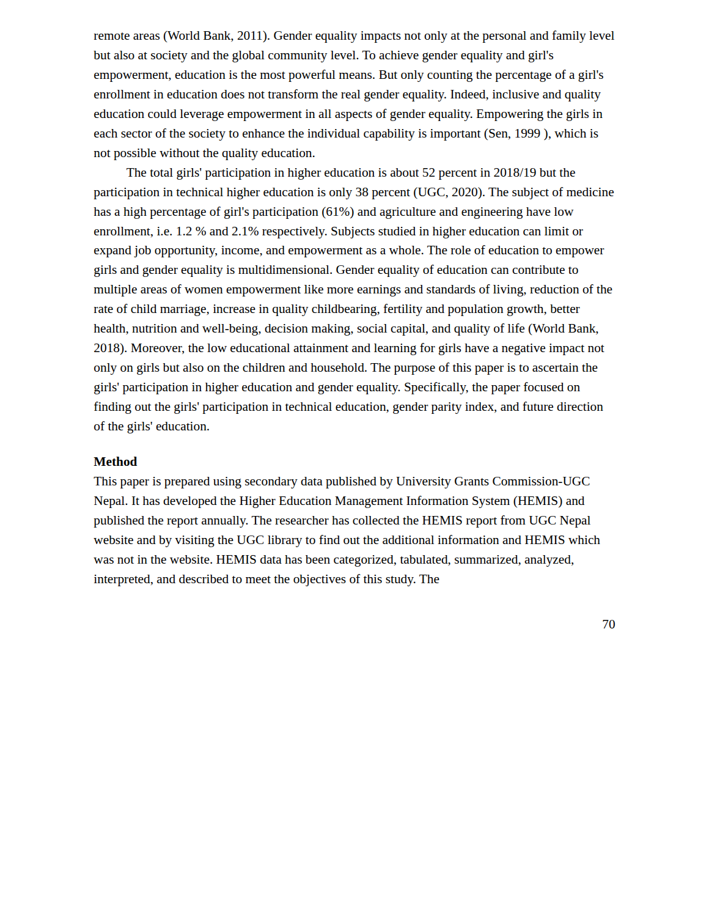remote areas (World Bank, 2011). Gender equality impacts not only at the personal and family level but also at society and the global community level. To achieve gender equality and girl's empowerment, education is the most powerful means. But only counting the percentage of a girl's enrollment in education does not transform the real gender equality. Indeed, inclusive and quality education could leverage empowerment in all aspects of gender equality. Empowering the girls in each sector of the society to enhance the individual capability is important (Sen, 1999 ), which is not possible without the quality education.
The total girls' participation in higher education is about 52 percent in 2018/19 but the participation in technical higher education is only 38 percent (UGC, 2020). The subject of medicine has a high percentage of girl's participation (61%) and agriculture and engineering have low enrollment, i.e. 1.2 % and 2.1% respectively. Subjects studied in higher education can limit or expand job opportunity, income, and empowerment as a whole. The role of education to empower girls and gender equality is multidimensional. Gender equality of education can contribute to multiple areas of women empowerment like more earnings and standards of living, reduction of the rate of child marriage, increase in quality childbearing, fertility and population growth, better health, nutrition and well-being, decision making, social capital, and quality of life (World Bank, 2018). Moreover, the low educational attainment and learning for girls have a negative impact not only on girls but also on the children and household. The purpose of this paper is to ascertain the girls' participation in higher education and gender equality. Specifically, the paper focused on finding out the girls' participation in technical education, gender parity index, and future direction of the girls' education.
Method
This paper is prepared using secondary data published by University Grants Commission-UGC Nepal. It has developed the Higher Education Management Information System (HEMIS) and published the report annually. The researcher has collected the HEMIS report from UGC Nepal website and by visiting the UGC library to find out the additional information and HEMIS which was not in the website. HEMIS data has been categorized, tabulated, summarized, analyzed, interpreted, and described to meet the objectives of this study. The
70